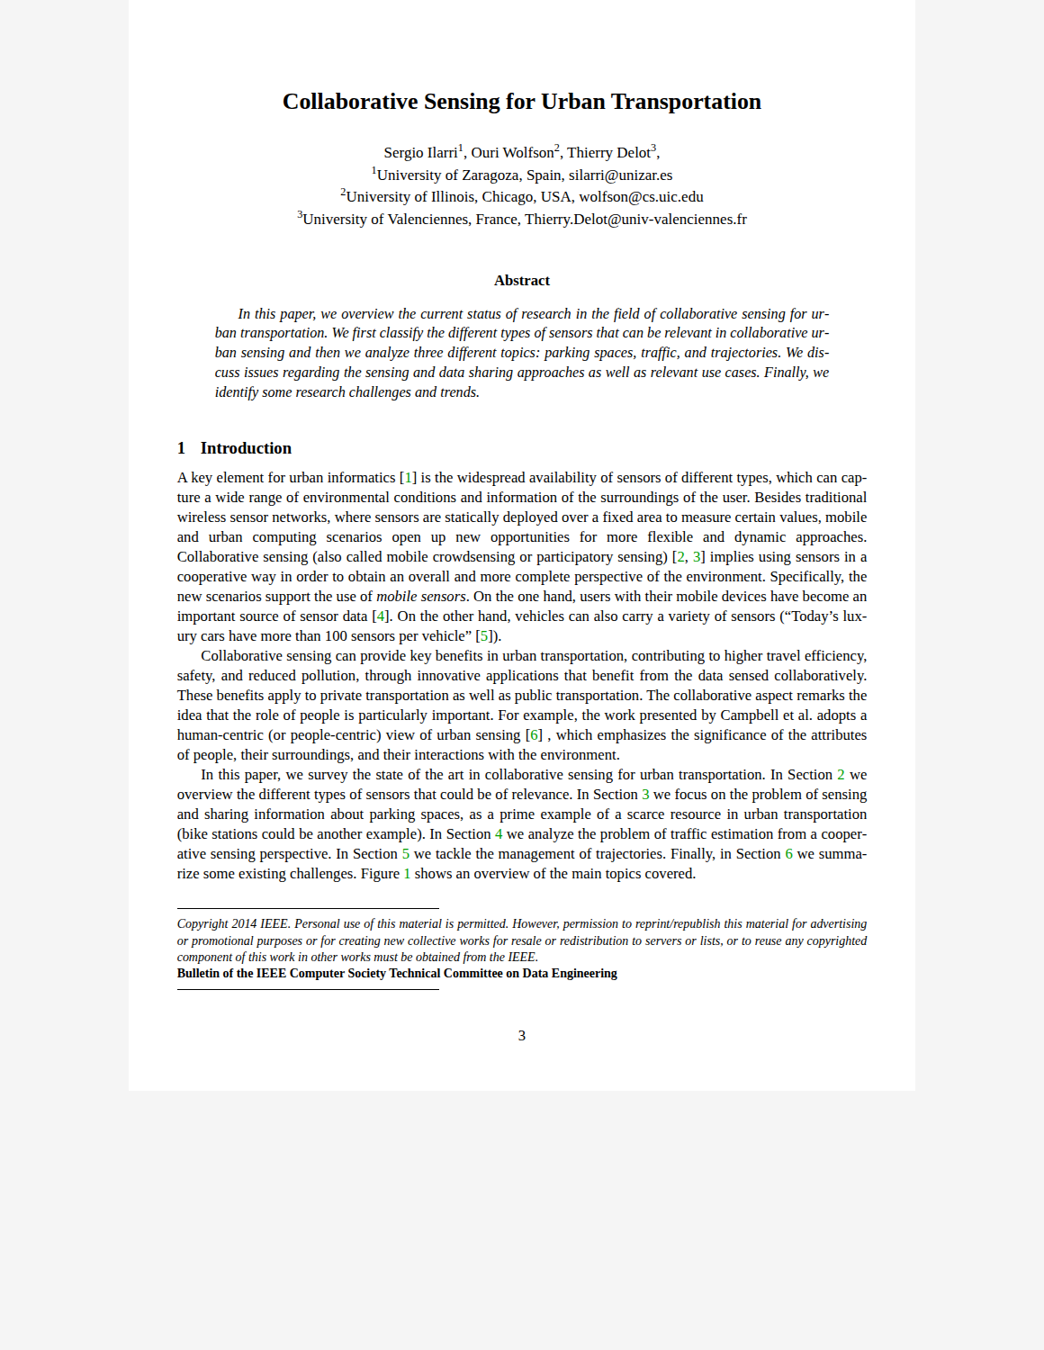Collaborative Sensing for Urban Transportation
Sergio Ilarri1, Ouri Wolfson2, Thierry Delot3,
1University of Zaragoza, Spain, silarri@unizar.es
2University of Illinois, Chicago, USA, wolfson@cs.uic.edu
3University of Valenciennes, France, Thierry.Delot@univ-valenciennes.fr
Abstract
In this paper, we overview the current status of research in the field of collaborative sensing for urban transportation. We first classify the different types of sensors that can be relevant in collaborative urban sensing and then we analyze three different topics: parking spaces, traffic, and trajectories. We discuss issues regarding the sensing and data sharing approaches as well as relevant use cases. Finally, we identify some research challenges and trends.
1 Introduction
A key element for urban informatics [1] is the widespread availability of sensors of different types, which can capture a wide range of environmental conditions and information of the surroundings of the user. Besides traditional wireless sensor networks, where sensors are statically deployed over a fixed area to measure certain values, mobile and urban computing scenarios open up new opportunities for more flexible and dynamic approaches. Collaborative sensing (also called mobile crowdsensing or participatory sensing) [2, 3] implies using sensors in a cooperative way in order to obtain an overall and more complete perspective of the environment. Specifically, the new scenarios support the use of mobile sensors. On the one hand, users with their mobile devices have become an important source of sensor data [4]. On the other hand, vehicles can also carry a variety of sensors (“Today’s luxury cars have more than 100 sensors per vehicle” [5]).
Collaborative sensing can provide key benefits in urban transportation, contributing to higher travel efficiency, safety, and reduced pollution, through innovative applications that benefit from the data sensed collaboratively. These benefits apply to private transportation as well as public transportation. The collaborative aspect remarks the idea that the role of people is particularly important. For example, the work presented by Campbell et al. adopts a human-centric (or people-centric) view of urban sensing [6] , which emphasizes the significance of the attributes of people, their surroundings, and their interactions with the environment.
In this paper, we survey the state of the art in collaborative sensing for urban transportation. In Section 2 we overview the different types of sensors that could be of relevance. In Section 3 we focus on the problem of sensing and sharing information about parking spaces, as a prime example of a scarce resource in urban transportation (bike stations could be another example). In Section 4 we analyze the problem of traffic estimation from a cooperative sensing perspective. In Section 5 we tackle the management of trajectories. Finally, in Section 6 we summarize some existing challenges. Figure 1 shows an overview of the main topics covered.
Copyright 2014 IEEE. Personal use of this material is permitted. However, permission to reprint/republish this material for advertising or promotional purposes or for creating new collective works for resale or redistribution to servers or lists, or to reuse any copyrighted component of this work in other works must be obtained from the IEEE.
Bulletin of the IEEE Computer Society Technical Committee on Data Engineering
3